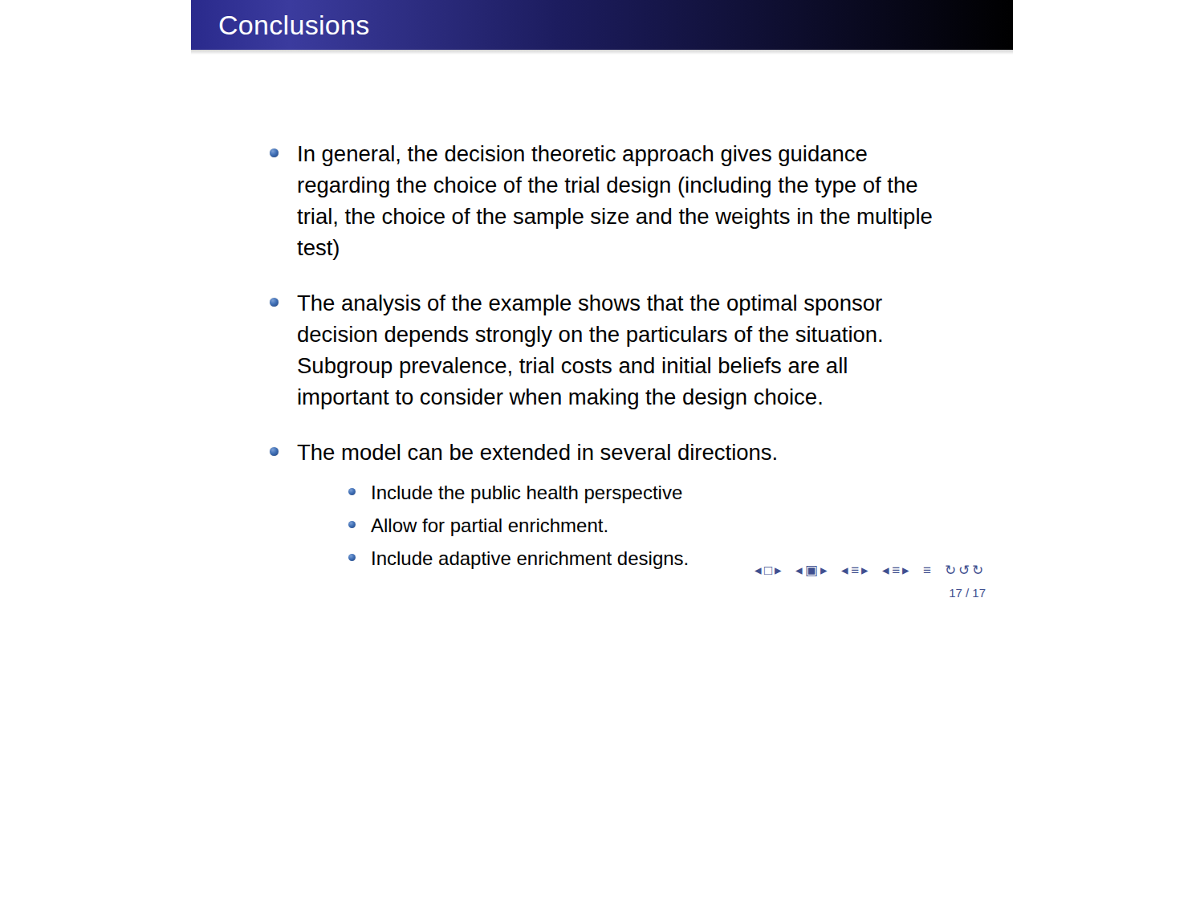Conclusions
In general, the decision theoretic approach gives guidance regarding the choice of the trial design (including the type of the trial, the choice of the sample size and the weights in the multiple test)
The analysis of the example shows that the optimal sponsor decision depends strongly on the particulars of the situation. Subgroup prevalence, trial costs and initial beliefs are all important to consider when making the design choice.
The model can be extended in several directions.
Include the public health perspective
Allow for partial enrichment.
Include adaptive enrichment designs.
◂□▸ ◂▣▸ ◂≡▸ ◂≡▸ ≡ ↻↺↻
17 / 17